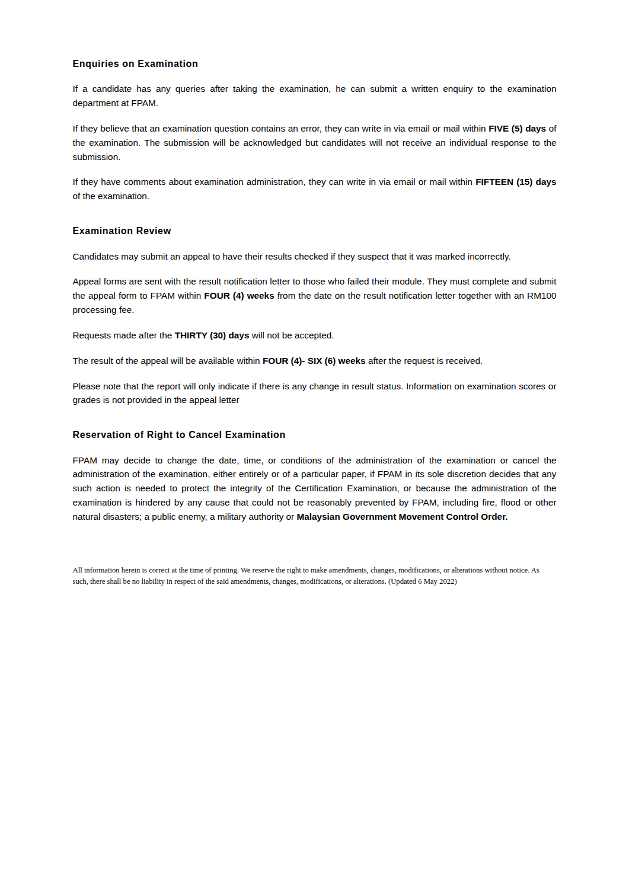Enquiries on Examination
If a candidate has any queries after taking the examination, he can submit a written enquiry to the examination department at FPAM.
If they believe that an examination question contains an error, they can write in via email or mail within FIVE (5) days of the examination. The submission will be acknowledged but candidates will not receive an individual response to the submission.
If they have comments about examination administration, they can write in via email or mail within FIFTEEN (15) days of the examination.
Examination Review
Candidates may submit an appeal to have their results checked if they suspect that it was marked incorrectly.
Appeal forms are sent with the result notification letter to those who failed their module. They must complete and submit the appeal form to FPAM within FOUR (4) weeks from the date on the result notification letter together with an RM100 processing fee.
Requests made after the THIRTY (30) days will not be accepted.
The result of the appeal will be available within FOUR (4)- SIX (6) weeks after the request is received.
Please note that the report will only indicate if there is any change in result status. Information on examination scores or grades is not provided in the appeal letter
Reservation of Right to Cancel Examination
FPAM may decide to change the date, time, or conditions of the administration of the examination or cancel the administration of the examination, either entirely or of a particular paper, if FPAM in its sole discretion decides that any such action is needed to protect the integrity of the Certification Examination, or because the administration of the examination is hindered by any cause that could not be reasonably prevented by FPAM, including fire, flood or other natural disasters; a public enemy, a military authority or Malaysian Government Movement Control Order.
All information herein is correct at the time of printing. We reserve the right to make amendments, changes, modifications, or alterations without notice. As such, there shall be no liability in respect of the said amendments, changes, modifications, or alterations. (Updated 6 May 2022)